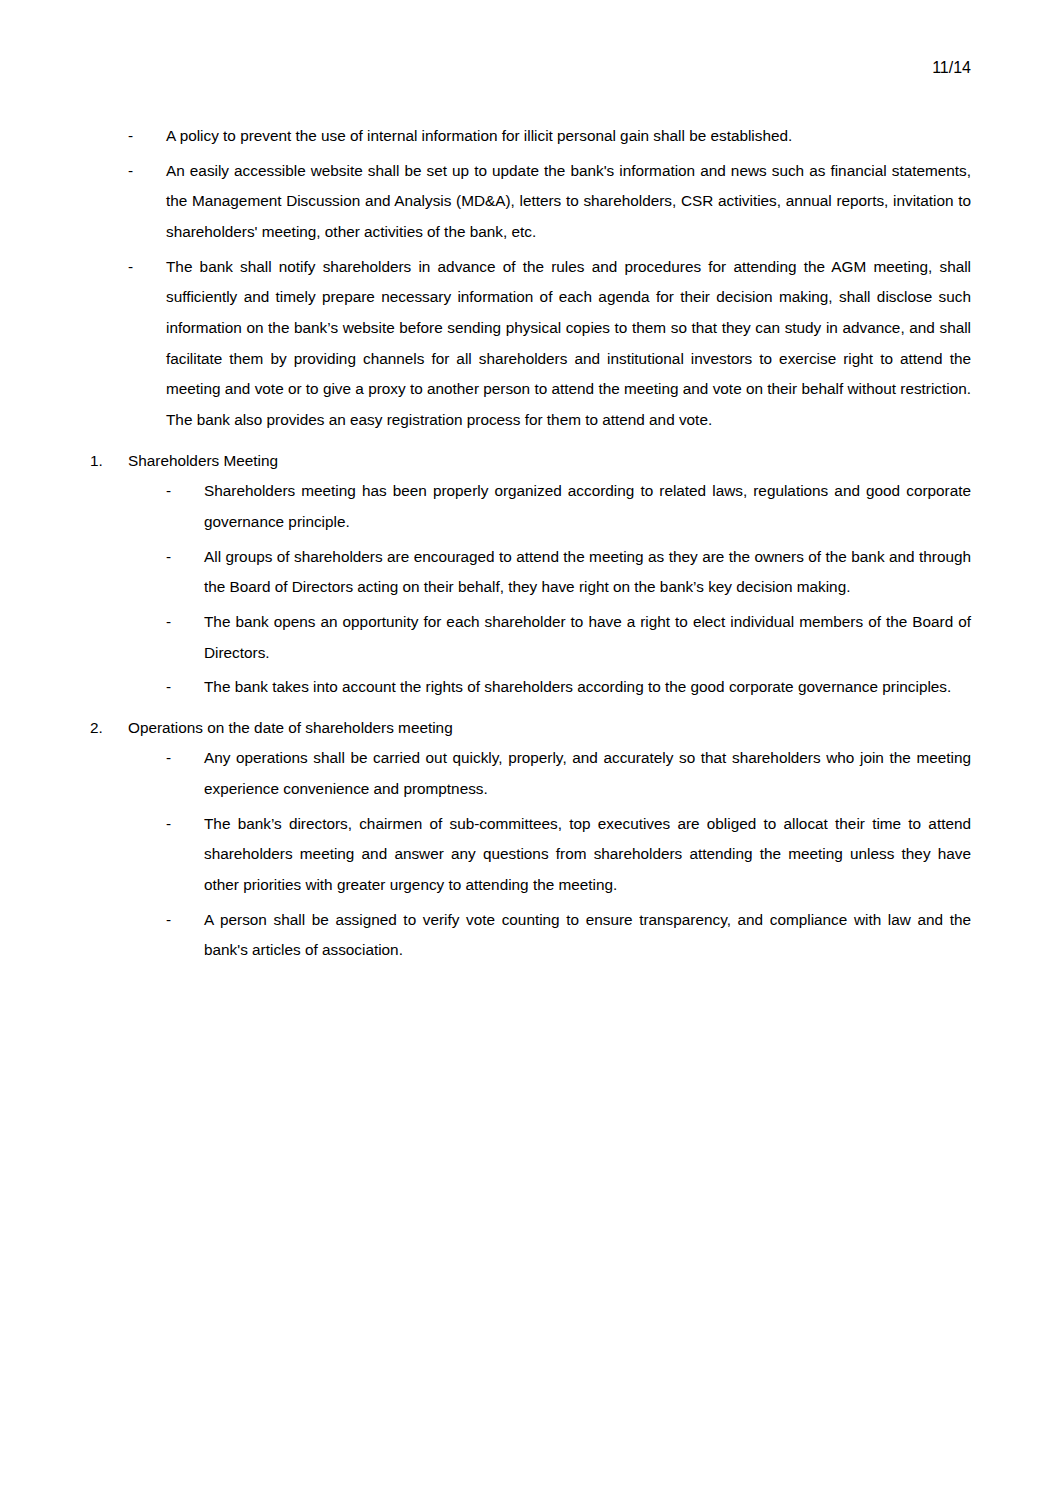11/14
A policy to prevent the use of internal information for illicit personal gain shall be established.
An easily accessible website shall be set up to update the bank's information and news such as financial statements, the Management Discussion and Analysis (MD&A), letters to shareholders, CSR activities, annual reports, invitation to shareholders' meeting, other activities of the bank, etc.
The bank shall notify shareholders in advance of the rules and procedures for attending the AGM meeting, shall sufficiently and timely prepare necessary information of each agenda for their decision making, shall disclose such information on the bank’s website before sending physical copies to them so that they can study in advance, and shall facilitate them by providing channels for all shareholders and institutional investors to exercise right to attend the meeting and vote or to give a proxy to another person to attend the meeting and vote on their behalf without restriction. The bank also provides an easy registration process for them to attend and vote.
Shareholders Meeting
Shareholders meeting has been properly organized according to related laws, regulations and good corporate governance principle.
All groups of shareholders are encouraged to attend the meeting as they are the owners of the bank and through the Board of Directors acting on their behalf, they have right on the bank’s key decision making.
The bank opens an opportunity for each shareholder to have a right to elect individual members of the Board of Directors.
The bank takes into account the rights of shareholders according to the good corporate governance principles.
Operations on the date of shareholders meeting
Any operations shall be carried out quickly, properly, and accurately so that shareholders who join the meeting experience convenience and promptness.
The bank’s directors, chairmen of sub-committees, top executives are obliged to allocat their time to attend shareholders meeting and answer any questions from shareholders attending the meeting unless they have other priorities with greater urgency to attending the meeting.
A person shall be assigned to verify vote counting to ensure transparency, and compliance with law and the bank's articles of association.